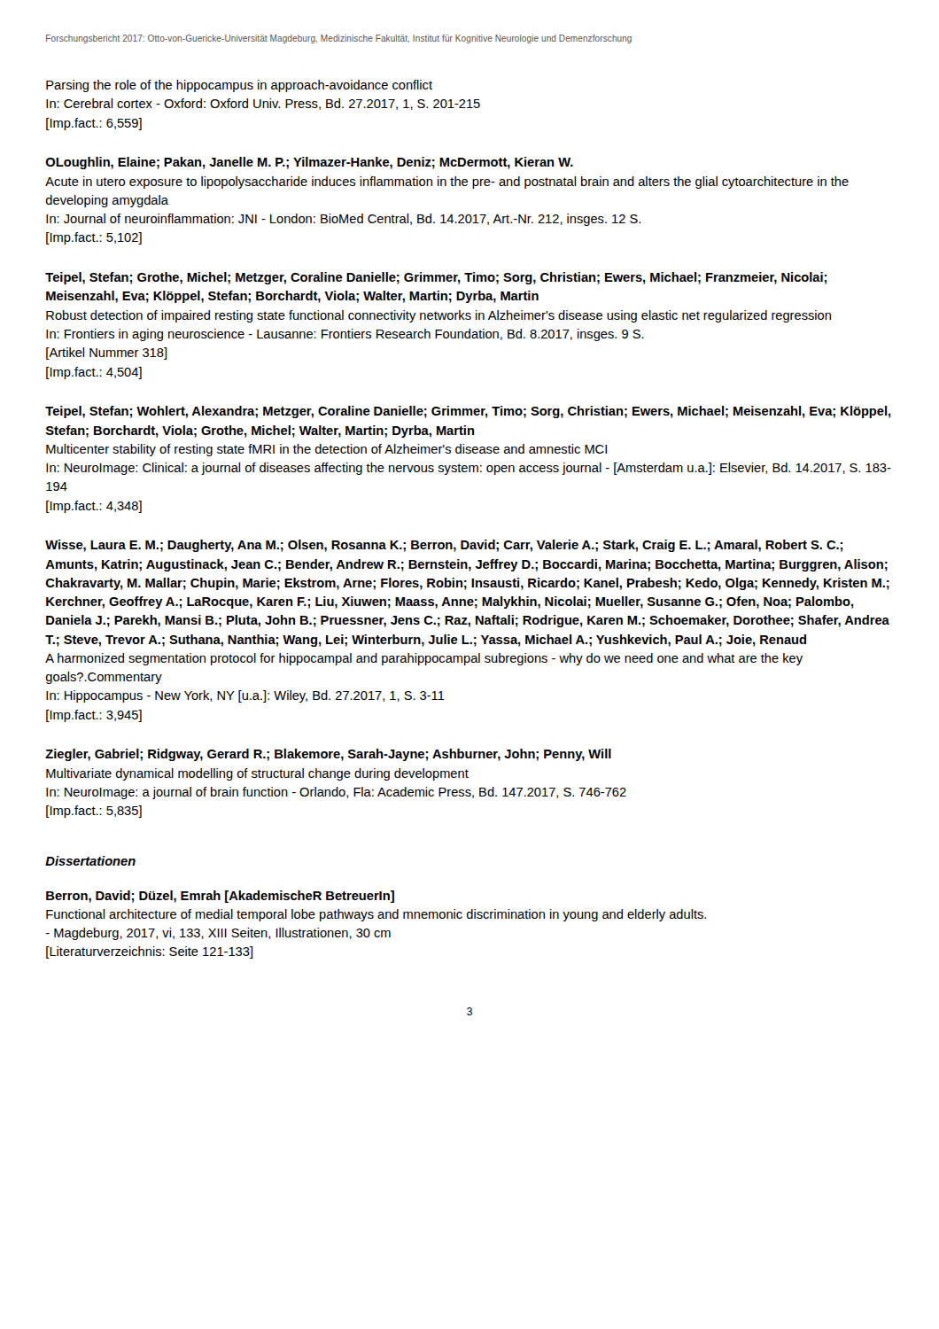Forschungsbericht 2017: Otto-von-Guericke-Universität Magdeburg, Medizinische Fakultät, Institut für Kognitive Neurologie und Demenzforschung
Parsing the role of the hippocampus in approach-avoidance conflict
In: Cerebral cortex - Oxford: Oxford Univ. Press, Bd. 27.2017, 1, S. 201-215
[Imp.fact.: 6,559]
OLoughlin, Elaine; Pakan, Janelle M. P.; Yilmazer-Hanke, Deniz; McDermott, Kieran W.
Acute in utero exposure to lipopolysaccharide induces inflammation in the pre- and postnatal brain and alters the glial cytoarchitecture in the developing amygdala
In: Journal of neuroinflammation: JNI - London: BioMed Central, Bd. 14.2017, Art.-Nr. 212, insges. 12 S.
[Imp.fact.: 5,102]
Teipel, Stefan; Grothe, Michel; Metzger, Coraline Danielle; Grimmer, Timo; Sorg, Christian; Ewers, Michael; Franzmeier, Nicolai; Meisenzahl, Eva; Klöppel, Stefan; Borchardt, Viola; Walter, Martin; Dyrba, Martin
Robust detection of impaired resting state functional connectivity networks in Alzheimer's disease using elastic net regularized regression
In: Frontiers in aging neuroscience - Lausanne: Frontiers Research Foundation, Bd. 8.2017, insges. 9 S.
[Artikel Nummer 318]
[Imp.fact.: 4,504]
Teipel, Stefan; Wohlert, Alexandra; Metzger, Coraline Danielle; Grimmer, Timo; Sorg, Christian; Ewers, Michael; Meisenzahl, Eva; Klöppel, Stefan; Borchardt, Viola; Grothe, Michel; Walter, Martin; Dyrba, Martin
Multicenter stability of resting state fMRI in the detection of Alzheimer's disease and amnestic MCI
In: NeuroImage: Clinical: a journal of diseases affecting the nervous system: open access journal - [Amsterdam u.a.]: Elsevier, Bd. 14.2017, S. 183-194
[Imp.fact.: 4,348]
Wisse, Laura E. M.; Daugherty, Ana M.; Olsen, Rosanna K.; Berron, David; Carr, Valerie A.; Stark, Craig E. L.; Amaral, Robert S. C.; Amunts, Katrin; Augustinack, Jean C.; Bender, Andrew R.; Bernstein, Jeffrey D.; Boccardi, Marina; Bocchetta, Martina; Burggren, Alison; Chakravarty, M. Mallar; Chupin, Marie; Ekstrom, Arne; Flores, Robin; Insausti, Ricardo; Kanel, Prabesh; Kedo, Olga; Kennedy, Kristen M.; Kerchner, Geoffrey A.; LaRocque, Karen F.; Liu, Xiuwen; Maass, Anne; Malykhin, Nicolai; Mueller, Susanne G.; Ofen, Noa; Palombo, Daniela J.; Parekh, Mansi B.; Pluta, John B.; Pruessner, Jens C.; Raz, Naftali; Rodrigue, Karen M.; Schoemaker, Dorothee; Shafer, Andrea T.; Steve, Trevor A.; Suthana, Nanthia; Wang, Lei; Winterburn, Julie L.; Yassa, Michael A.; Yushkevich, Paul A.; Joie, Renaud
A harmonized segmentation protocol for hippocampal and parahippocampal subregions - why do we need one and what are the key goals?.Commentary
In: Hippocampus - New York, NY [u.a.]: Wiley, Bd. 27.2017, 1, S. 3-11
[Imp.fact.: 3,945]
Ziegler, Gabriel; Ridgway, Gerard R.; Blakemore, Sarah-Jayne; Ashburner, John; Penny, Will
Multivariate dynamical modelling of structural change during development
In: NeuroImage: a journal of brain function - Orlando, Fla: Academic Press, Bd. 147.2017, S. 746-762
[Imp.fact.: 5,835]
Dissertationen
Berron, David; Düzel, Emrah [AkademischeR BetreuerIn]
Functional architecture of medial temporal lobe pathways and mnemonic discrimination in young and elderly adults.
- Magdeburg, 2017, vi, 133, XIII Seiten, Illustrationen, 30 cm
[Literaturverzeichnis: Seite 121-133]
3